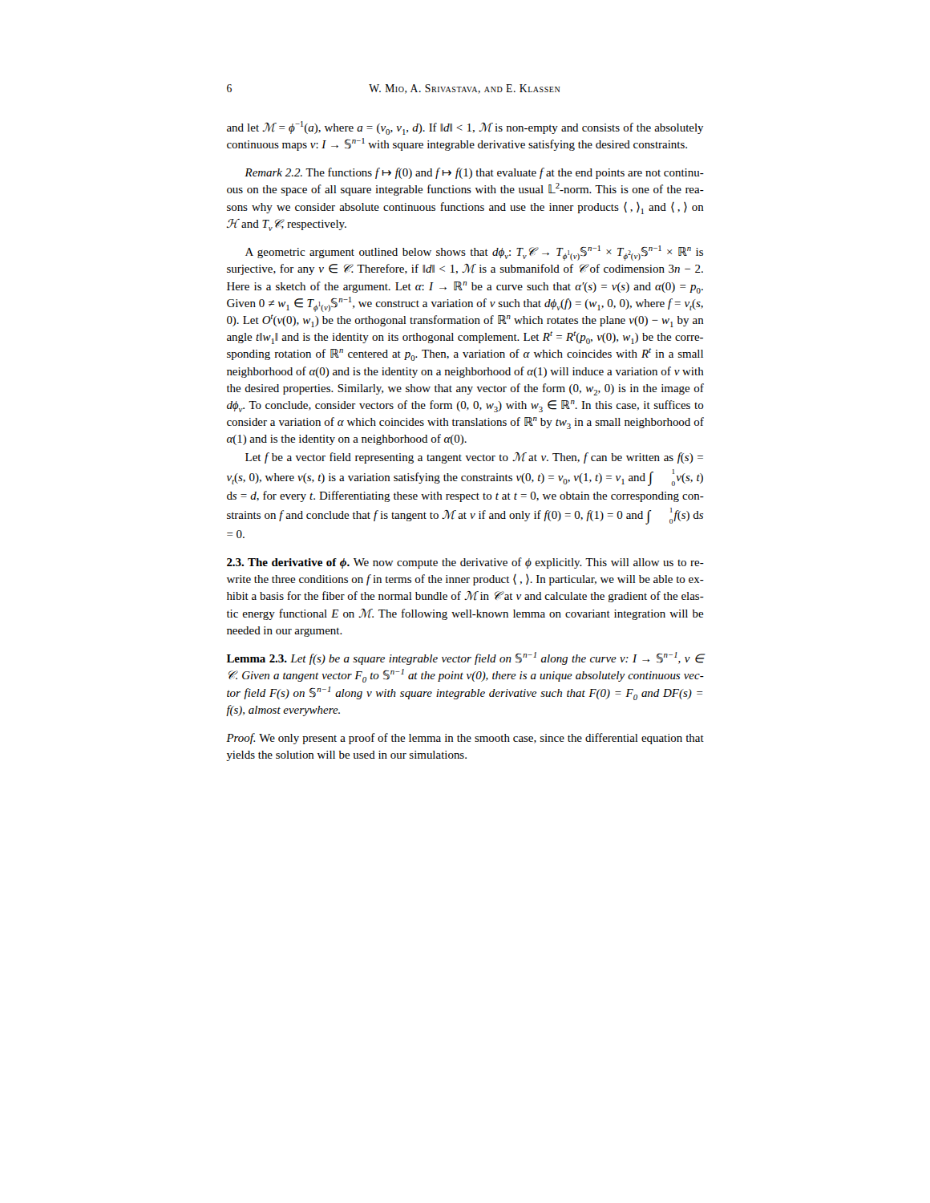6 W. Mio, A. Srivastava, and E. Klassen 6
and let ℳ = ϕ−1(a), where a = (v0, v1, d). If ‖d‖ < 1, ℳ is non-empty and consists of the absolutely continuous maps v: I → 𝕊n−1 with square integrable derivative satisfying the desired constraints.
Remark 2.2. The functions f ↦ f(0) and f ↦ f(1) that evaluate f at the end points are not continuous on the space of all square integrable functions with the usual 𝕃2-norm. This is one of the reasons why we consider absolute continuous functions and use the inner products ⟨ , ⟩1 and ⟨ , ⟩ on ℋ and Tv𝒞, respectively.
A geometric argument outlined below shows that dϕv: Tv𝒞 → Tϕ1(v)𝕊n−1 × Tϕ2(v)𝕊n−1 × ℝn is surjective, for any v ∈ 𝒞. Therefore, if ‖d‖ < 1, ℳ is a submanifold of 𝒞 of codimension 3n − 2. Here is a sketch of the argument. Let α: I → ℝn be a curve such that α′(s) = v(s) and α(0) = p0. Given 0 ≠ w1 ∈ Tϕ1(v)𝕊n−1, we construct a variation of v such that dϕv(f) = (w1, 0, 0), where f = vt(s, 0). Let Ot(v(0), w1) be the orthogonal transformation of ℝn which rotates the plane v(0) − w1 by an angle t‖w1‖ and is the identity on its orthogonal complement. Let Rt = Rt(p0, v(0), w1) be the corresponding rotation of ℝn centered at p0. Then, a variation of α which coincides with Rt in a small neighborhood of α(0) and is the identity on a neighborhood of α(1) will induce a variation of v with the desired properties. Similarly, we show that any vector of the form (0, w2, 0) is in the image of dϕv. To conclude, consider vectors of the form (0, 0, w3) with w3 ∈ ℝn. In this case, it suffices to consider a variation of α which coincides with translations of ℝn by tw3 in a small neighborhood of α(1) and is the identity on a neighborhood of α(0).
Let f be a vector field representing a tangent vector to ℳ at v. Then, f can be written as f(s) = vt(s, 0), where v(s, t) is a variation satisfying the constraints v(0, t) = v0, v(1, t) = v1 and ∫10 v(s, t) ds = d, for every t. Differentiating these with respect to t at t = 0, we obtain the corresponding constraints on f and conclude that f is tangent to ℳ at v if and only if f(0) = 0, f(1) = 0 and ∫10 f(s) ds = 0.
2.3. The derivative of ϕ. We now compute the derivative of ϕ explicitly. This will allow us to rewrite the three conditions on f in terms of the inner product ⟨ , ⟩. In particular, we will be able to exhibit a basis for the fiber of the normal bundle of ℳ in 𝒞 at v and calculate the gradient of the elastic energy functional E on ℳ. The following well-known lemma on covariant integration will be needed in our argument.
Lemma 2.3. Let f(s) be a square integrable vector field on 𝕊n−1 along the curve v: I → 𝕊n−1, v ∈ 𝒞. Given a tangent vector F0 to 𝕊n−1 at the point v(0), there is a unique absolutely continuous vector field F(s) on 𝕊n−1 along v with square integrable derivative such that F(0) = F0 and DF(s) = f(s), almost everywhere.
Proof. We only present a proof of the lemma in the smooth case, since the differential equation that yields the solution will be used in our simulations.